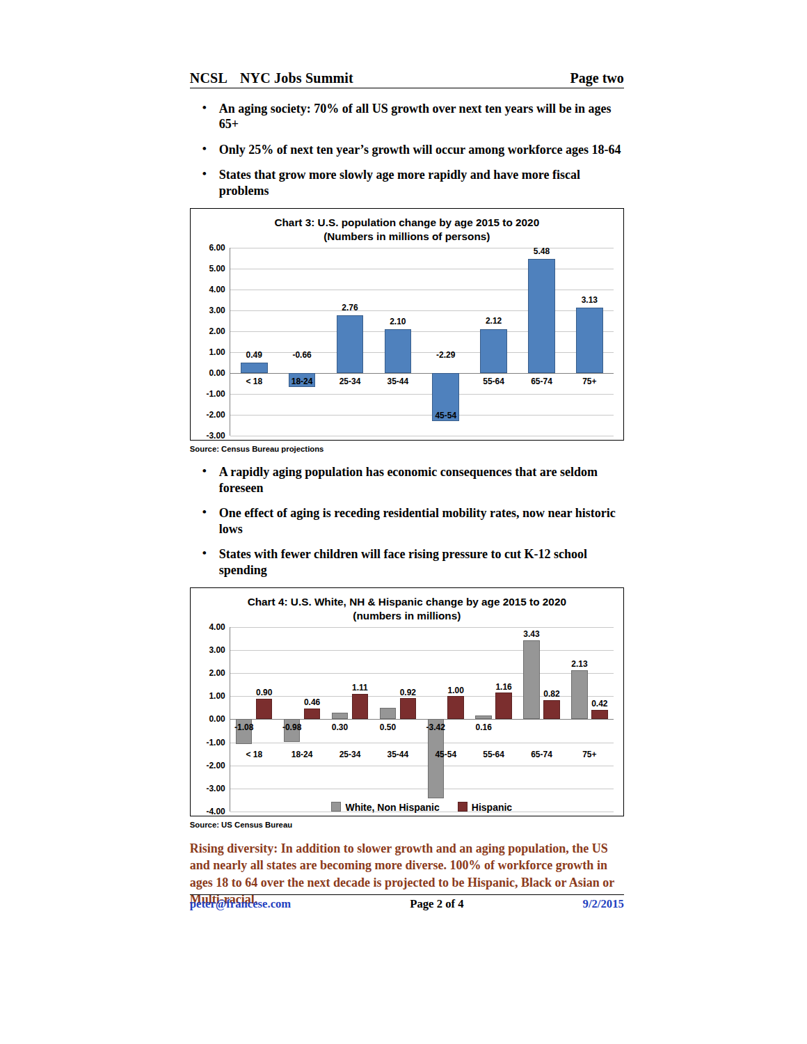NCSL NYC Jobs Summit
Page two
An aging society: 70% of all US growth over next ten years will be in ages 65+
Only 25% of next ten year’s growth will occur among workforce ages 18-64
States that grow more slowly age more rapidly and have more fiscal problems
Chart 3: U.S. population change by age 2015 to 2020
(Numbers in millions of persons)
6.00
5.00
4.00
3.00
2.00
1.00
0.00
-1.00
-2.00
-3.00
0.49
< 18
-0.66
18-24
2.76
25-34
2.10
35-44
-2.29
45-54
2.12
55-64
5.48
65-74
3.13
75+
Source: Census Bureau projections
A rapidly aging population has economic consequences that are seldom foreseen
One effect of aging is receding residential mobility rates, now near historic lows
States with fewer children will face rising pressure to cut K-12 school spending
Chart 4: U.S. White, NH & Hispanic change by age 2015 to 2020
(numbers in millions)
4.00
3.00
2.00
1.00
0.00
-1.00
-2.00
-3.00
-4.00
-1.08
0.90
< 18
-0.98
0.46
18-24
0.30
1.11
25-34
0.50
0.92
35-44
-3.42
1.00
45-54
0.16
1.16
55-64
3.43
0.82
65-74
2.13
0.42
75+
White, Non Hispanic
Hispanic
Source: US Census Bureau
Rising diversity: In addition to slower growth and an aging population, the US and nearly all states are becoming more diverse. 100% of workforce growth in ages 18 to 64 over the next decade is projected to be Hispanic, Black or Asian or Multi-racial.
peter@francese.com
Page 2 of 4
9/2/2015